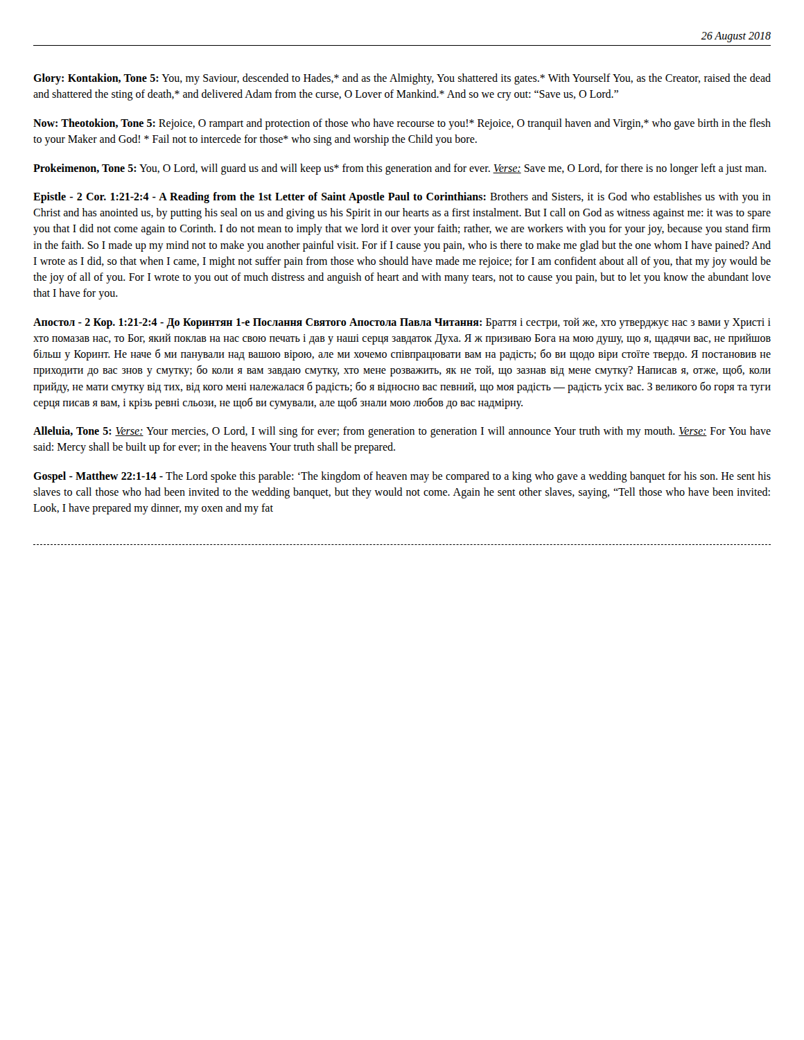26 August 2018
Glory: Kontakion, Tone 5: You, my Saviour, descended to Hades,* and as the Almighty, You shattered its gates.* With Yourself You, as the Creator, raised the dead and shattered the sting of death,* and delivered Adam from the curse, O Lover of Mankind.* And so we cry out: “Save us, O Lord.”
Now: Theotokion, Tone 5: Rejoice, O rampart and protection of those who have recourse to you!* Rejoice, O tranquil haven and Virgin,* who gave birth in the flesh to your Maker and God! * Fail not to intercede for those* who sing and worship the Child you bore.
Prokeimenon, Tone 5: You, O Lord, will guard us and will keep us* from this generation and for ever. Verse: Save me, O Lord, for there is no longer left a just man.
Epistle - 2 Cor. 1:21-2:4 - A Reading from the 1st Letter of Saint Apostle Paul to Corinthians: Brothers and Sisters, it is God who establishes us with you in Christ and has anointed us, by putting his seal on us and giving us his Spirit in our hearts as a first instalment. But I call on God as witness against me: it was to spare you that I did not come again to Corinth. I do not mean to imply that we lord it over your faith; rather, we are workers with you for your joy, because you stand firm in the faith. So I made up my mind not to make you another painful visit. For if I cause you pain, who is there to make me glad but the one whom I have pained? And I wrote as I did, so that when I came, I might not suffer pain from those who should have made me rejoice; for I am confident about all of you, that my joy would be the joy of all of you. For I wrote to you out of much distress and anguish of heart and with many tears, not to cause you pain, but to let you know the abundant love that I have for you.
Апостол - 2 Кор. 1:21-2:4 - До Коринтян 1-е Послання Святого Апостола Павла Читання: Браття і сестри, той же, хто утверджує нас з вами у Христі і хто помазав нас, то Бог, який поклав на нас свою печать і дав у наші серця завдаток Духа. Я ж призиваю Бога на мою душу, що я, щадячи вас, не прийшов більш у Коринт. Не наче б ми панували над вашою вірою, але ми хочемо співпрацювати вам на радість; бо ви щодо віри стоїте твердо. Я постановив не приходити до вас знов у смутку; бо коли я вам завдаю смутку, хто мене розважить, як не той, що зазнав від мене смутку? Написав я, отже, щоб, коли прийду, не мати смутку від тих, від кого мені належалася б радість; бо я відносно вас певний, що моя радість — радість усіх вас. З великого бо горя та туги серця писав я вам, і крізь ревні сльози, не щоб ви сумували, але щоб знали мою любов до вас надмірну.
Alleluia, Tone 5: Verse: Your mercies, O Lord, I will sing for ever; from generation to generation I will announce Your truth with my mouth. Verse: For You have said: Mercy shall be built up for ever; in the heavens Your truth shall be prepared.
Gospel - Matthew 22:1-14 - The Lord spoke this parable: ‘The kingdom of heaven may be compared to a king who gave a wedding banquet for his son. He sent his slaves to call those who had been invited to the wedding banquet, but they would not come. Again he sent other slaves, saying, “Tell those who have been invited: Look, I have prepared my dinner, my oxen and my fat